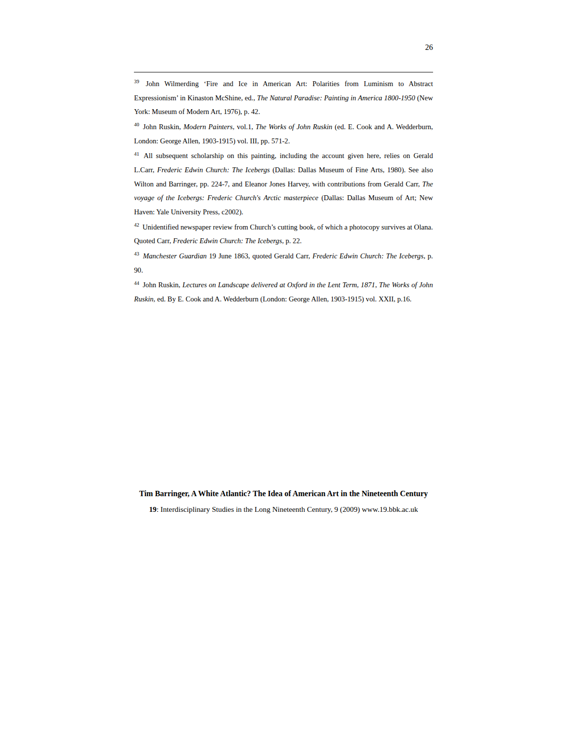26
39 John Wilmerding ‘Fire and Ice in American Art: Polarities from Luminism to Abstract Expressionism’ in Kinaston McShine, ed., The Natural Paradise: Painting in America 1800-1950 (New York: Museum of Modern Art, 1976), p. 42.
40 John Ruskin, Modern Painters, vol.1, The Works of John Ruskin (ed. E. Cook and A. Wedderburn, London: George Allen, 1903-1915) vol. III, pp. 571-2.
41 All subsequent scholarship on this painting, including the account given here, relies on Gerald L.Carr, Frederic Edwin Church: The Icebergs (Dallas: Dallas Museum of Fine Arts, 1980). See also Wilton and Barringer, pp. 224-7, and Eleanor Jones Harvey, with contributions from Gerald Carr, The voyage of the Icebergs: Frederic Church's Arctic masterpiece (Dallas: Dallas Museum of Art; New Haven: Yale University Press, c2002).
42 Unidentified newspaper review from Church’s cutting book, of which a photocopy survives at Olana. Quoted Carr, Frederic Edwin Church: The Icebergs, p. 22.
43 Manchester Guardian 19 June 1863, quoted Gerald Carr, Frederic Edwin Church: The Icebergs, p. 90.
44 John Ruskin, Lectures on Landscape delivered at Oxford in the Lent Term, 1871, The Works of John Ruskin, ed. By E. Cook and A. Wedderburn (London: George Allen, 1903-1915) vol. XXII, p.16.
Tim Barringer, A White Atlantic? The Idea of American Art in the Nineteenth Century
19: Interdisciplinary Studies in the Long Nineteenth Century, 9 (2009) www.19.bbk.ac.uk